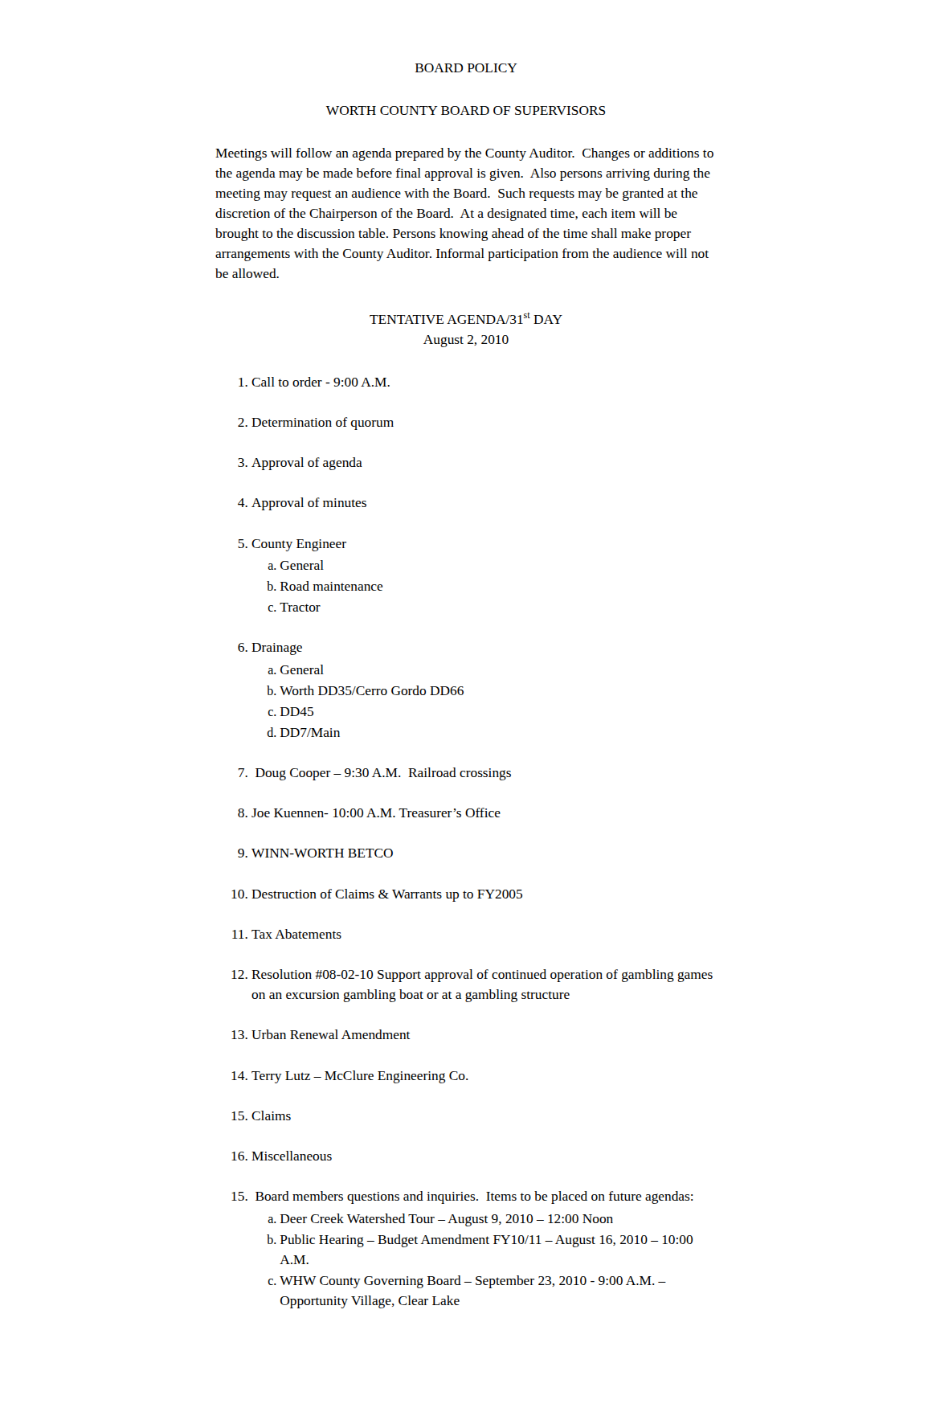BOARD POLICY
WORTH COUNTY BOARD OF SUPERVISORS
Meetings will follow an agenda prepared by the County Auditor. Changes or additions to the agenda may be made before final approval is given. Also persons arriving during the meeting may request an audience with the Board. Such requests may be granted at the discretion of the Chairperson of the Board. At a designated time, each item will be brought to the discussion table. Persons knowing ahead of the time shall make proper arrangements with the County Auditor. Informal participation from the audience will not be allowed.
TENTATIVE AGENDA/31st DAY
August 2, 2010
Call to order - 9:00 A.M.
Determination of quorum
Approval of agenda
Approval of minutes
County Engineer
General
Road maintenance
Tractor
Drainage
General
Worth DD35/Cerro Gordo DD66
DD45
DD7/Main
Doug Cooper – 9:30 A.M. Railroad crossings
Joe Kuennen- 10:00 A.M. Treasurer’s Office
WINN-WORTH BETCO
Destruction of Claims & Warrants up to FY2005
Tax Abatements
Resolution #08-02-10 Support approval of continued operation of gambling games on an excursion gambling boat or at a gambling structure
Urban Renewal Amendment
Terry Lutz – McClure Engineering Co.
Claims
Miscellaneous
Board members questions and inquiries. Items to be placed on future agendas:
Deer Creek Watershed Tour – August 9, 2010 – 12:00 Noon
Public Hearing – Budget Amendment FY10/11 – August 16, 2010 – 10:00 A.M.
WHW County Governing Board – September 23, 2010 - 9:00 A.M. –
Opportunity Village, Clear Lake